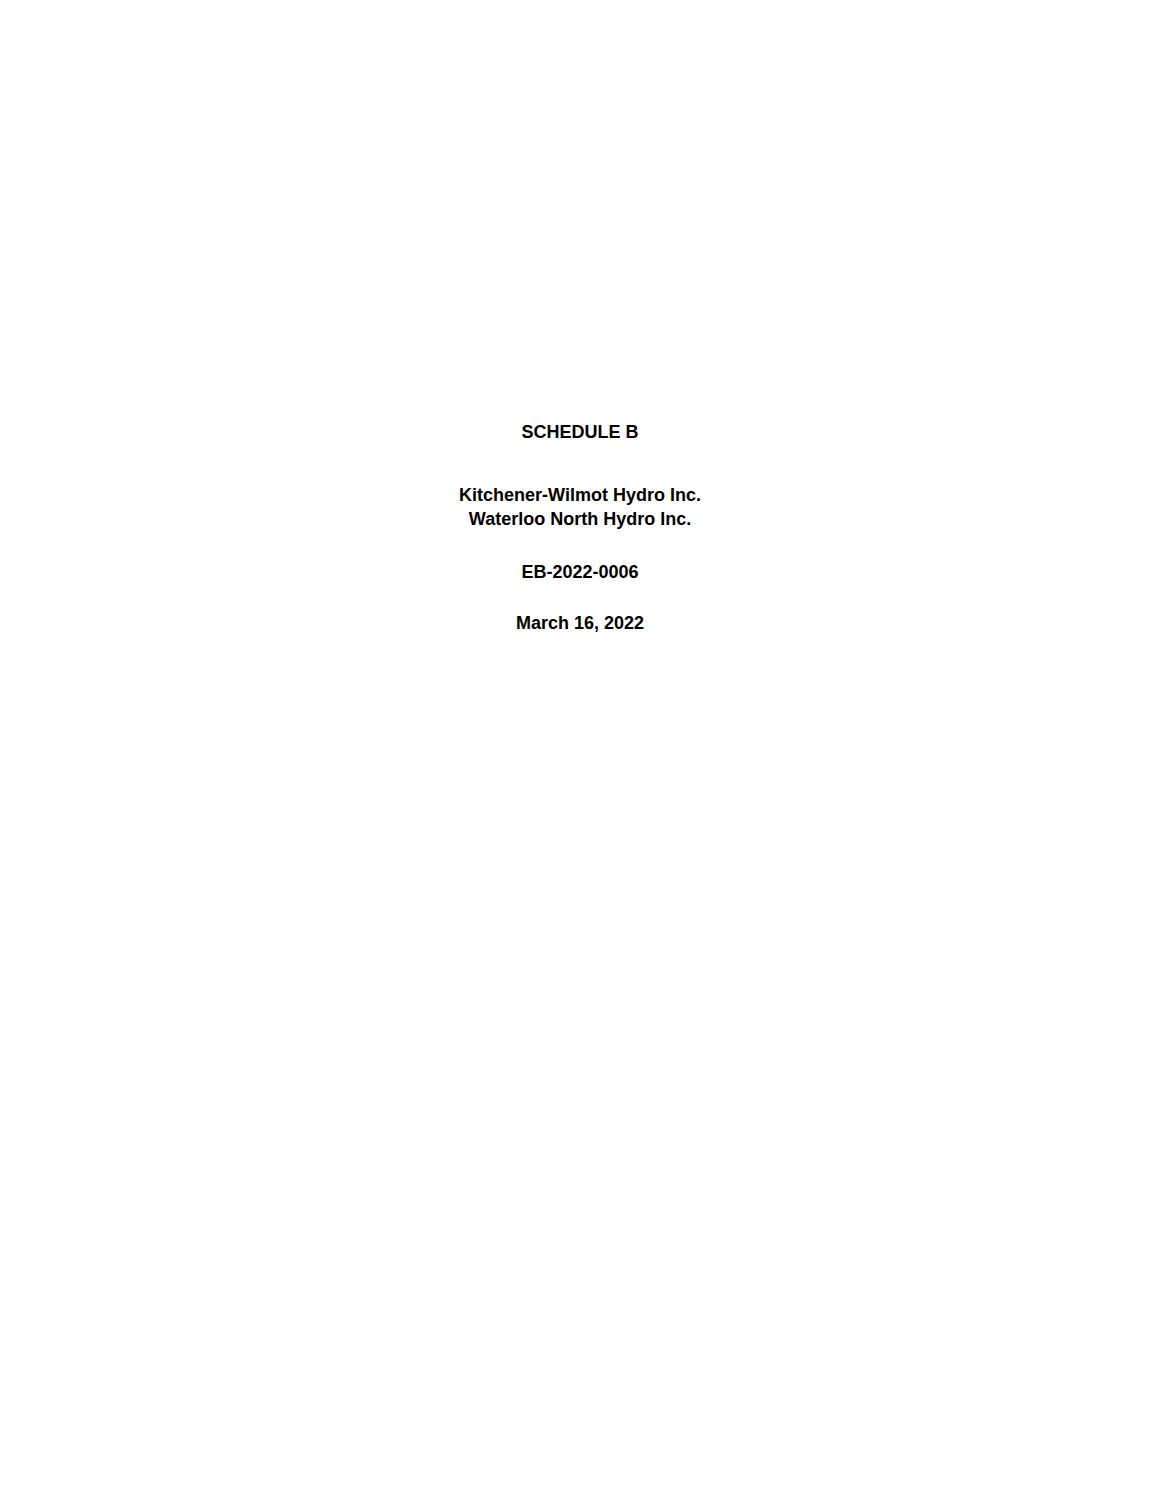SCHEDULE B
Kitchener-Wilmot Hydro Inc.
Waterloo North Hydro Inc.
EB-2022-0006
March 16, 2022